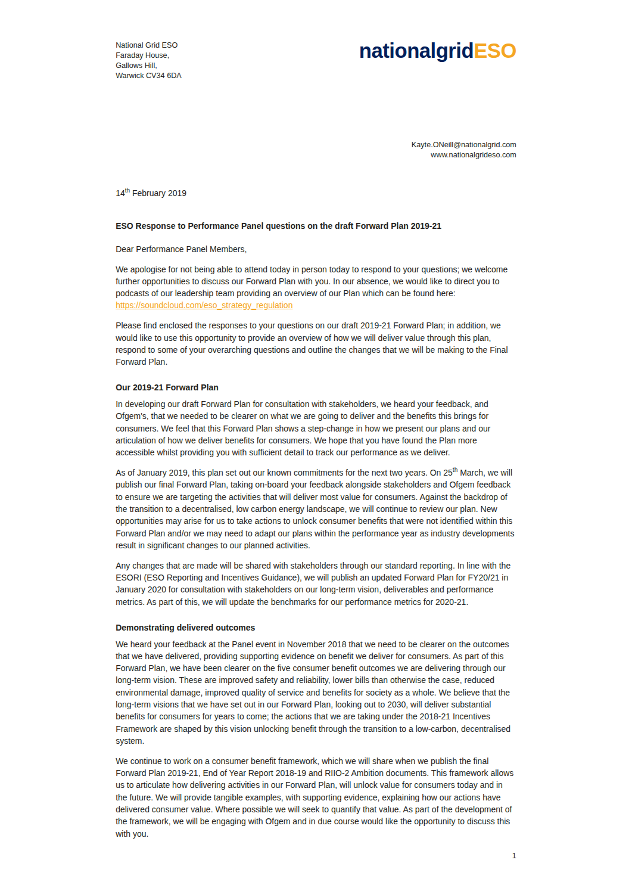National Grid ESO
Faraday House,
Gallows Hill,
Warwick CV34 6DA
national grid ESO
Kayte.ONeill@nationalgrid.com
www.nationalgrideso.com
14th February 2019
ESO Response to Performance Panel questions on the draft Forward Plan 2019-21
Dear Performance Panel Members,
We apologise for not being able to attend today in person today to respond to your questions; we welcome further opportunities to discuss our Forward Plan with you. In our absence, we would like to direct you to podcasts of our leadership team providing an overview of our Plan which can be found here:
https://soundcloud.com/eso_strategy_regulation
Please find enclosed the responses to your questions on our draft 2019-21 Forward Plan; in addition, we would like to use this opportunity to provide an overview of how we will deliver value through this plan, respond to some of your overarching questions and outline the changes that we will be making to the Final Forward Plan.
Our 2019-21 Forward Plan
In developing our draft Forward Plan for consultation with stakeholders, we heard your feedback, and Ofgem's, that we needed to be clearer on what we are going to deliver and the benefits this brings for consumers. We feel that this Forward Plan shows a step-change in how we present our plans and our articulation of how we deliver benefits for consumers. We hope that you have found the Plan more accessible whilst providing you with sufficient detail to track our performance as we deliver.
As of January 2019, this plan set out our known commitments for the next two years. On 25th March, we will publish our final Forward Plan, taking on-board your feedback alongside stakeholders and Ofgem feedback to ensure we are targeting the activities that will deliver most value for consumers. Against the backdrop of the transition to a decentralised, low carbon energy landscape, we will continue to review our plan. New opportunities may arise for us to take actions to unlock consumer benefits that were not identified within this Forward Plan and/or we may need to adapt our plans within the performance year as industry developments result in significant changes to our planned activities.
Any changes that are made will be shared with stakeholders through our standard reporting. In line with the ESORI (ESO Reporting and Incentives Guidance), we will publish an updated Forward Plan for FY20/21 in January 2020 for consultation with stakeholders on our long-term vision, deliverables and performance metrics. As part of this, we will update the benchmarks for our performance metrics for 2020-21.
Demonstrating delivered outcomes
We heard your feedback at the Panel event in November 2018 that we need to be clearer on the outcomes that we have delivered, providing supporting evidence on benefit we deliver for consumers. As part of this Forward Plan, we have been clearer on the five consumer benefit outcomes we are delivering through our long-term vision. These are improved safety and reliability, lower bills than otherwise the case, reduced environmental damage, improved quality of service and benefits for society as a whole. We believe that the long-term visions that we have set out in our Forward Plan, looking out to 2030, will deliver substantial benefits for consumers for years to come; the actions that we are taking under the 2018-21 Incentives Framework are shaped by this vision unlocking benefit through the transition to a low-carbon, decentralised system.
We continue to work on a consumer benefit framework, which we will share when we publish the final Forward Plan 2019-21, End of Year Report 2018-19 and RIIO-2 Ambition documents. This framework allows us to articulate how delivering activities in our Forward Plan, will unlock value for consumers today and in the future. We will provide tangible examples, with supporting evidence, explaining how our actions have delivered consumer value. Where possible we will seek to quantify that value. As part of the development of the framework, we will be engaging with Ofgem and in due course would like the opportunity to discuss this with you.
1